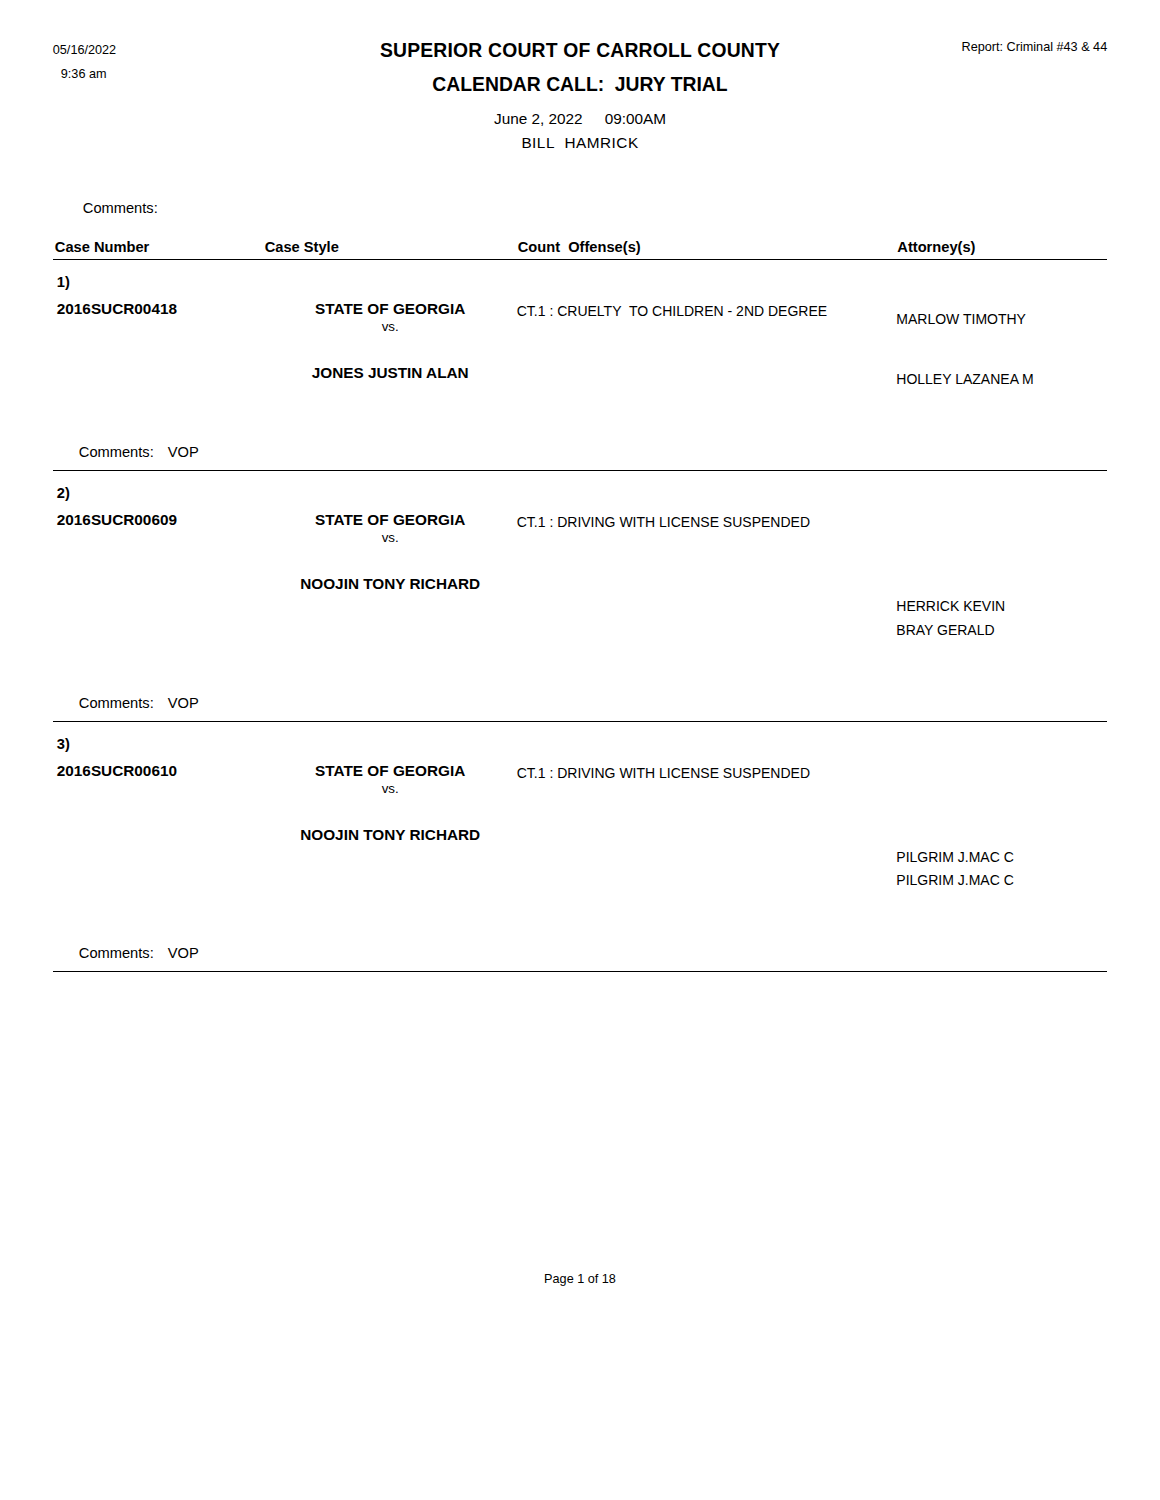05/16/2022 9:36 am
Report: Criminal #43 & 44
SUPERIOR COURT OF CARROLL COUNTY
CALENDAR CALL: JURY TRIAL
June 2, 202209:00AM
BILL HAMRICK
Comments:
| Case Number | Case Style | Count Offense(s) | Attorney(s) |
| --- | --- | --- | --- |
1)
2016SUCR00418
STATE OF GEORGIA
vs.
JONES JUSTIN ALAN
CT.1 : CRUELTY TO CHILDREN - 2ND DEGREE
MARLOW TIMOTHY
HOLLEY LAZANEA M
Comments: VOP
2)
2016SUCR00609
STATE OF GEORGIA
vs.
NOOJIN TONY RICHARD
CT.1 : DRIVING WITH LICENSE SUSPENDED
HERRICK KEVIN
BRAY GERALD
Comments: VOP
3)
2016SUCR00610
STATE OF GEORGIA
vs.
NOOJIN TONY RICHARD
CT.1 : DRIVING WITH LICENSE SUSPENDED
PILGRIM J.MAC C
PILGRIM J.MAC C
Comments: VOP
Page 1 of 18